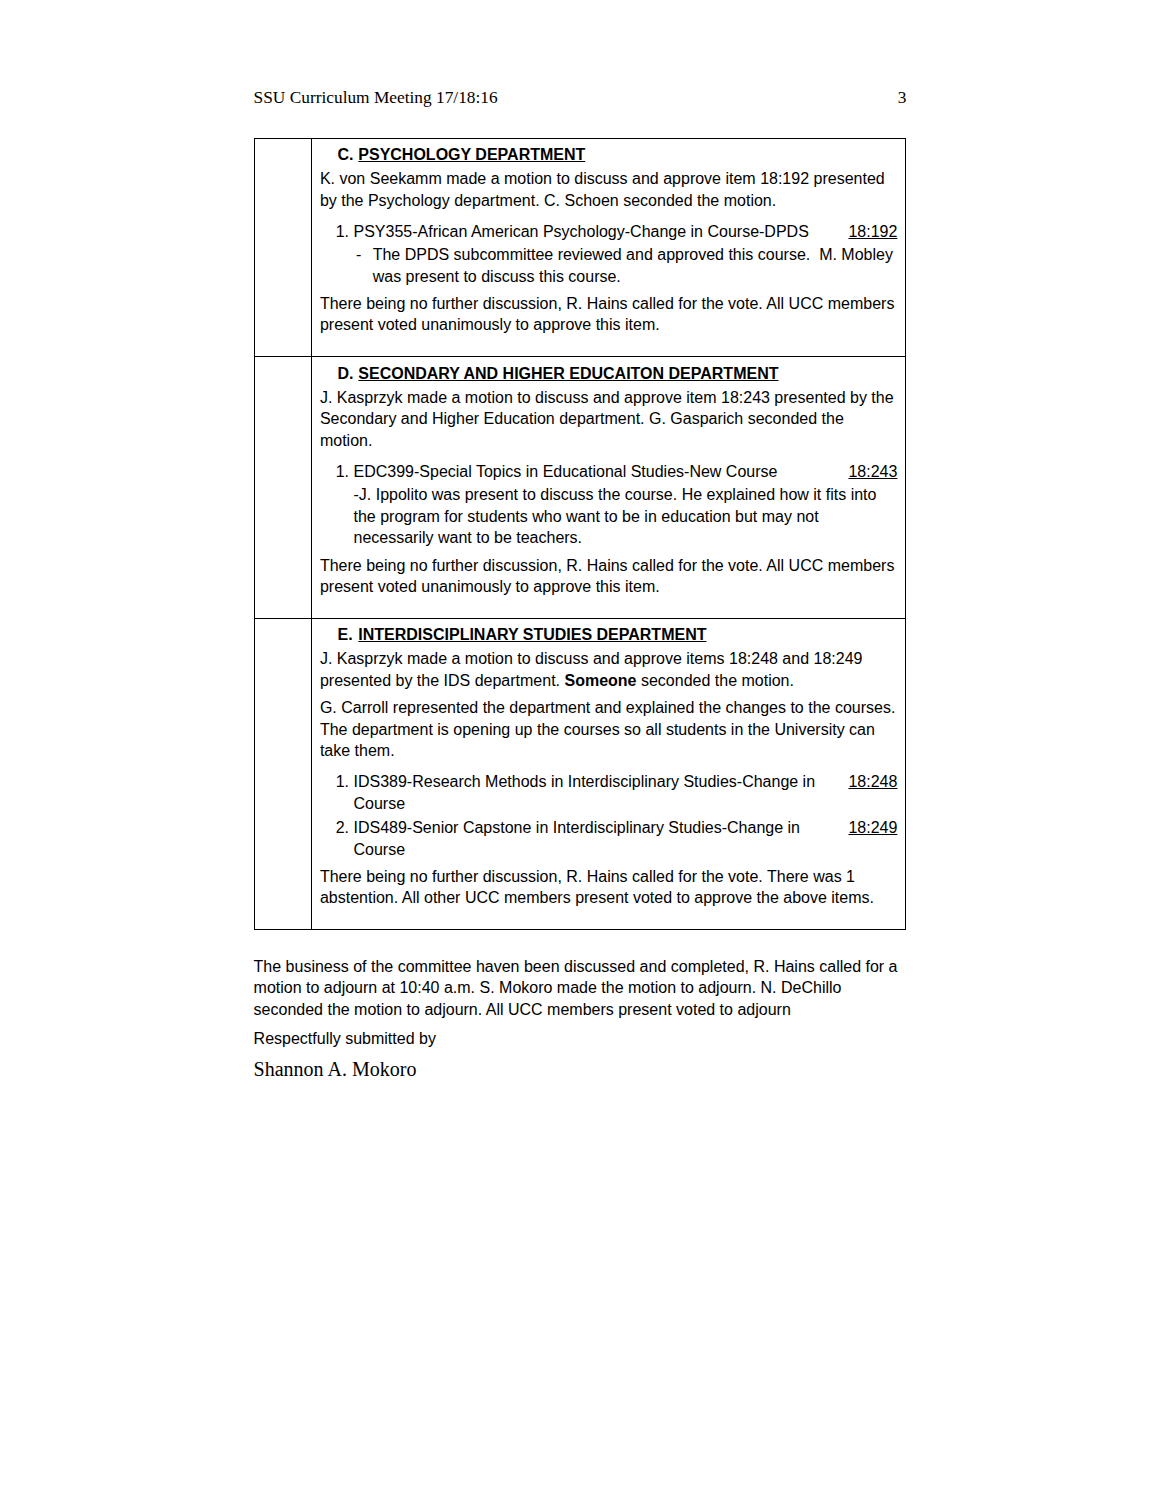SSU Curriculum Meeting 17/18:16
3
| | C. PSYCHOLOGY DEPARTMENT K. von Seekamm made a motion to discuss and approve item 18:192 presented by the Psychology department. C. Schoen seconded the motion. PSY355-African American Psychology-Change in Course-DPDS 18:192 The DPDS subcommittee reviewed and approved this course. M. Mobley was present to discuss this course. There being no further discussion, R. Hains called for the vote. All UCC members present voted unanimously to approve this item. |
| | D. SECONDARY AND HIGHER EDUCAITON DEPARTMENT J. Kasprzyk made a motion to discuss and approve item 18:243 presented by the Secondary and Higher Education department. G. Gasparich seconded the motion. EDC399-Special Topics in Educational Studies-New Course 18:243 -J. Ippolito was present to discuss the course. He explained how it fits into the program for students who want to be in education but may not necessarily want to be teachers. There being no further discussion, R. Hains called for the vote. All UCC members present voted unanimously to approve this item. |
| | E. INTERDISCIPLINARY STUDIES DEPARTMENT J. Kasprzyk made a motion to discuss and approve items 18:248 and 18:249 presented by the IDS department. Someone seconded the motion. G. Carroll represented the department and explained the changes to the courses. The department is opening up the courses so all students in the University can take them. IDS389-Research Methods in Interdisciplinary Studies-Change in Course 18:248 IDS489-Senior Capstone in Interdisciplinary Studies-Change in Course 18:249 There being no further discussion, R. Hains called for the vote. There was 1 abstention. All other UCC members present voted to approve the above items. |
The business of the committee haven been discussed and completed, R. Hains called for a motion to adjourn at 10:40 a.m. S. Mokoro made the motion to adjourn. N. DeChillo seconded the motion to adjourn. All UCC members present voted to adjourn
Respectfully submitted by
Shannon A. Mokoro